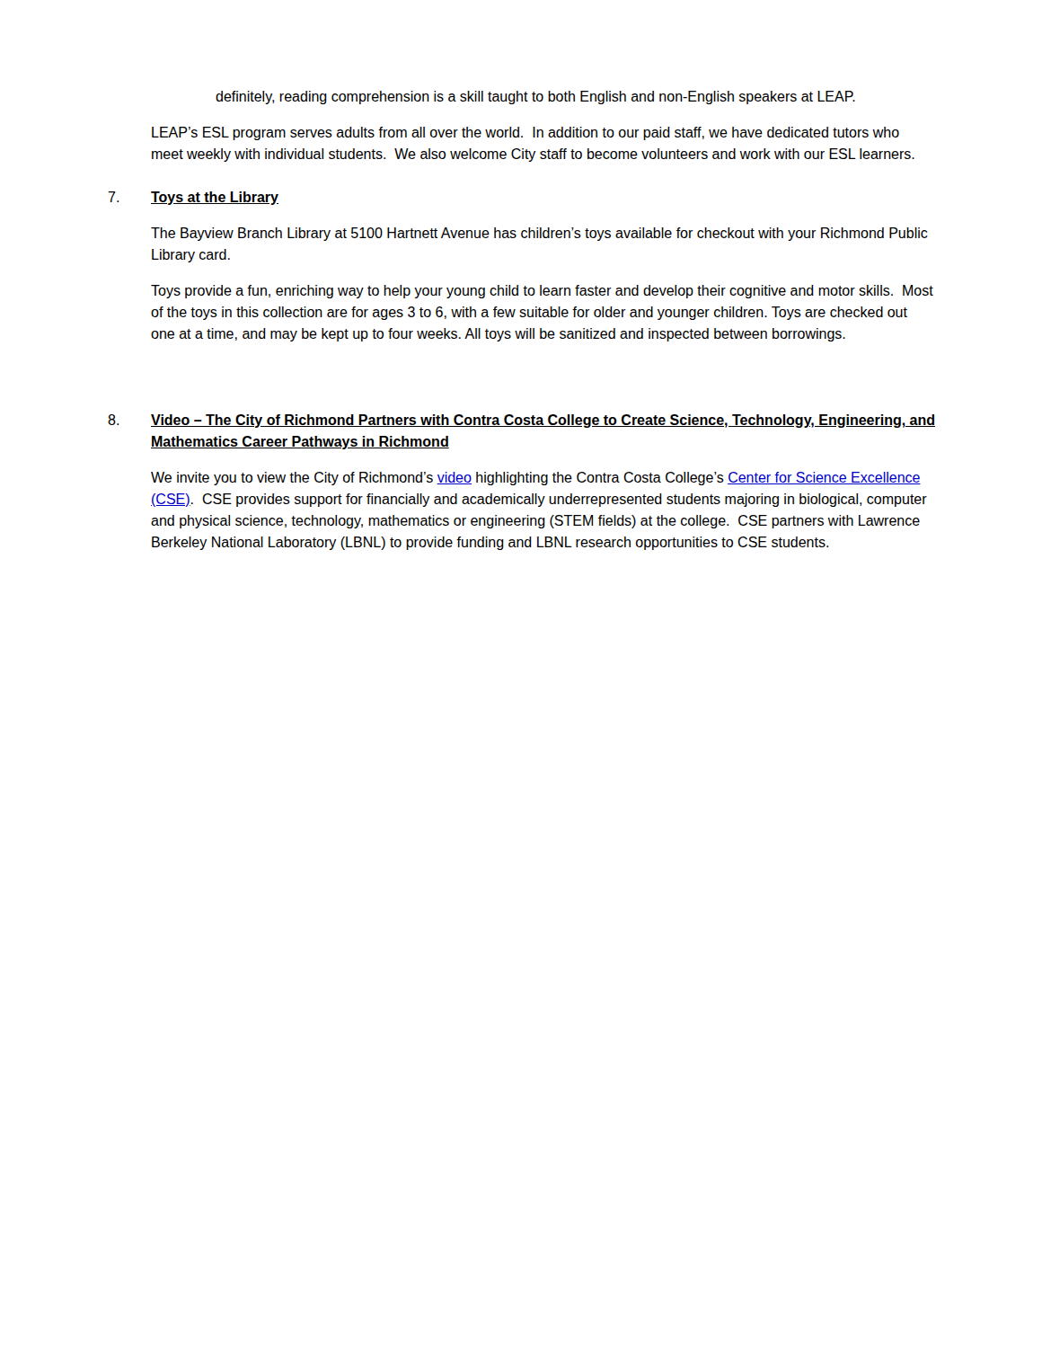definitely, reading comprehension is a skill taught to both English and non-English speakers at LEAP.
LEAP’s ESL program serves adults from all over the world. In addition to our paid staff, we have dedicated tutors who meet weekly with individual students. We also welcome City staff to become volunteers and work with our ESL learners.
7.
Toys at the Library
The Bayview Branch Library at 5100 Hartnett Avenue has children’s toys available for checkout with your Richmond Public Library card.
Toys provide a fun, enriching way to help your young child to learn faster and develop their cognitive and motor skills. Most of the toys in this collection are for ages 3 to 6, with a few suitable for older and younger children. Toys are checked out one at a time, and may be kept up to four weeks. All toys will be sanitized and inspected between borrowings.
8.
Video – The City of Richmond Partners with Contra Costa College to Create Science, Technology, Engineering, and Mathematics Career Pathways in Richmond
We invite you to view the City of Richmond’s video highlighting the Contra Costa College’s Center for Science Excellence (CSE). CSE provides support for financially and academically underrepresented students majoring in biological, computer and physical science, technology, mathematics or engineering (STEM fields) at the college. CSE partners with Lawrence Berkeley National Laboratory (LBNL) to provide funding and LBNL research opportunities to CSE students.